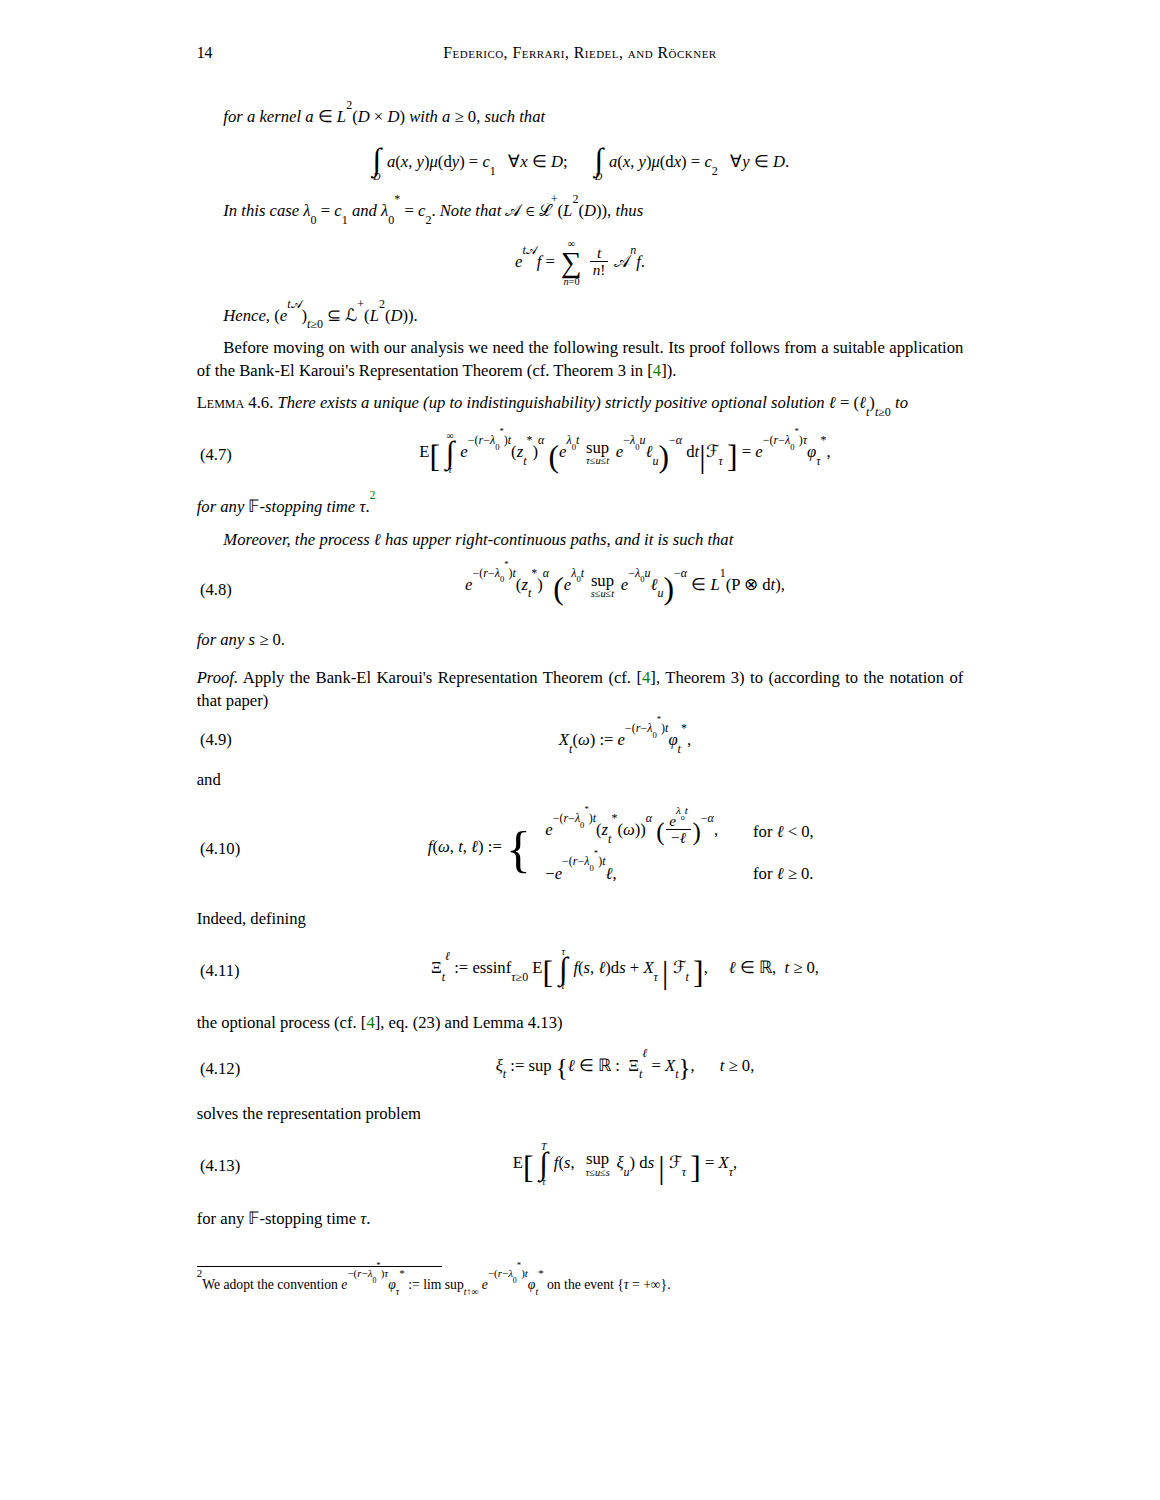14 Federico, Ferrari, Riedel, and Röckner
for a kernel a ∈ L2(D × D) with a ≥ 0, such that
∫D a(x, y)μ(dy) = c1 ∀x ∈ D; ∫D a(x, y)μ(dx) = c2 ∀y ∈ D.
In this case λ0 = c1 and λ0* = c2. Note that 𝒜 ∈ ℒ+(L2(D)), thus
et 𝒜f = ∞∑n=0 tn! 𝒜nf.
Hence, (et 𝒜)t≥0 ⊆ ℒ+(L2(D)).
Before moving on with our analysis we need the following result. Its proof follows from a suitable application of the Bank-El Karoui's Representation Theorem (cf. Theorem 3 in [4]).
Lemma 4.6. There exists a unique (up to indistinguishability) strictly positive optional solution ℓ = (ℓt)t≥0 to
(4.7)
E[ ∞∫τ e−(r−λ0*)t(zt*)α (eλ0t sup τ≤u≤t e−λ0uℓu)−α dt|ℱτ ] = e−(r−λ0*)τφτ*,
for any 𝔽-stopping time τ.2
Moreover, the process ℓ has upper right-continuous paths, and it is such that
(4.8)
e−(r−λ0*)t(zt*)α (eλ0t sup s≤u≤t e−λ0uℓu)−α ∈ L1(P ⊗ dt),
for any s ≥ 0.
Proof. Apply the Bank-El Karoui's Representation Theorem (cf. [4], Theorem 3) to (according to the notation of that paper)
(4.9)
Xt(ω) := e−(r−λ0*)tφt*,
and
(4.10)
f(ω, t, ℓ) := {
| e −( r − λ 0 * ) t ( z t * ( ω )) α ( e λ o t − ℓ ) − α , | for ℓ < 0, |
| − e −( r − λ 0 * ) t ℓ , | for ℓ ≥ 0. |
Indeed, defining
(4.11)
Ξtℓ := essinfτ≥0 E[ τ∫t f(s, ℓ)ds + Xτ | ℱt ], ℓ ∈ ℝ, t ≥ 0,
the optional process (cf. [4], eq. (23) and Lemma 4.13)
(4.12)
ξt := sup {ℓ ∈ ℝ : Ξtℓ = Xt}, t ≥ 0,
solves the representation problem
(4.13)
E[ T∫τ f(s, sup τ≤u≤s ξu) ds | ℱτ ] = Xτ,
for any 𝔽-stopping time τ.
2We adopt the convention e−(r−λ0*)τφτ* := lim supt↑∞ e−(r−λ0*)tφt* on the event {τ = +∞}.